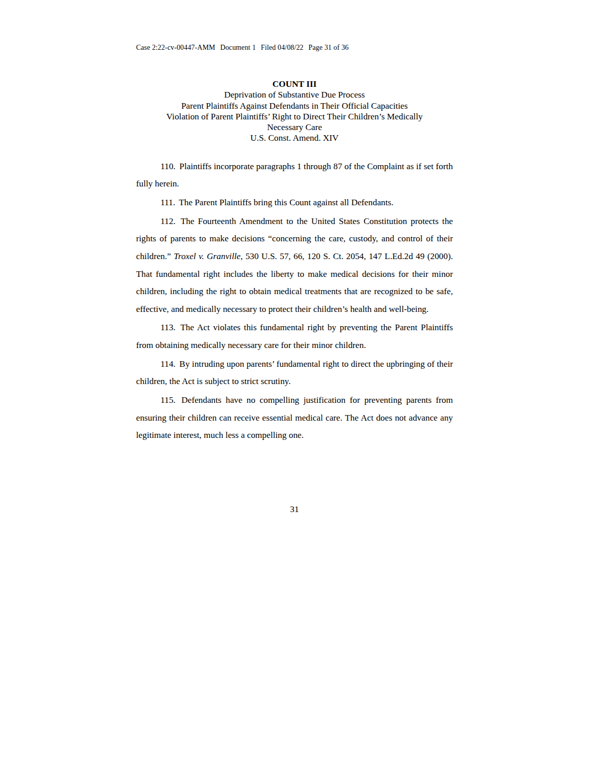Case 2:22-cv-00447-AMM Document 1 Filed 04/08/22 Page 31 of 36
COUNT III
Deprivation of Substantive Due Process
Parent Plaintiffs Against Defendants in Their Official Capacities
Violation of Parent Plaintiffs’ Right to Direct Their Children’s Medically
Necessary Care
U.S. Const. Amend. XIV
110. Plaintiffs incorporate paragraphs 1 through 87 of the Complaint as if set forth fully herein.
111. The Parent Plaintiffs bring this Count against all Defendants.
112. The Fourteenth Amendment to the United States Constitution protects the rights of parents to make decisions “concerning the care, custody, and control of their children.” Troxel v. Granville, 530 U.S. 57, 66, 120 S. Ct. 2054, 147 L.Ed.2d 49 (2000). That fundamental right includes the liberty to make medical decisions for their minor children, including the right to obtain medical treatments that are recognized to be safe, effective, and medically necessary to protect their children’s health and well-being.
113. The Act violates this fundamental right by preventing the Parent Plaintiffs from obtaining medically necessary care for their minor children.
114. By intruding upon parents’ fundamental right to direct the upbringing of their children, the Act is subject to strict scrutiny.
115. Defendants have no compelling justification for preventing parents from ensuring their children can receive essential medical care. The Act does not advance any legitimate interest, much less a compelling one.
31